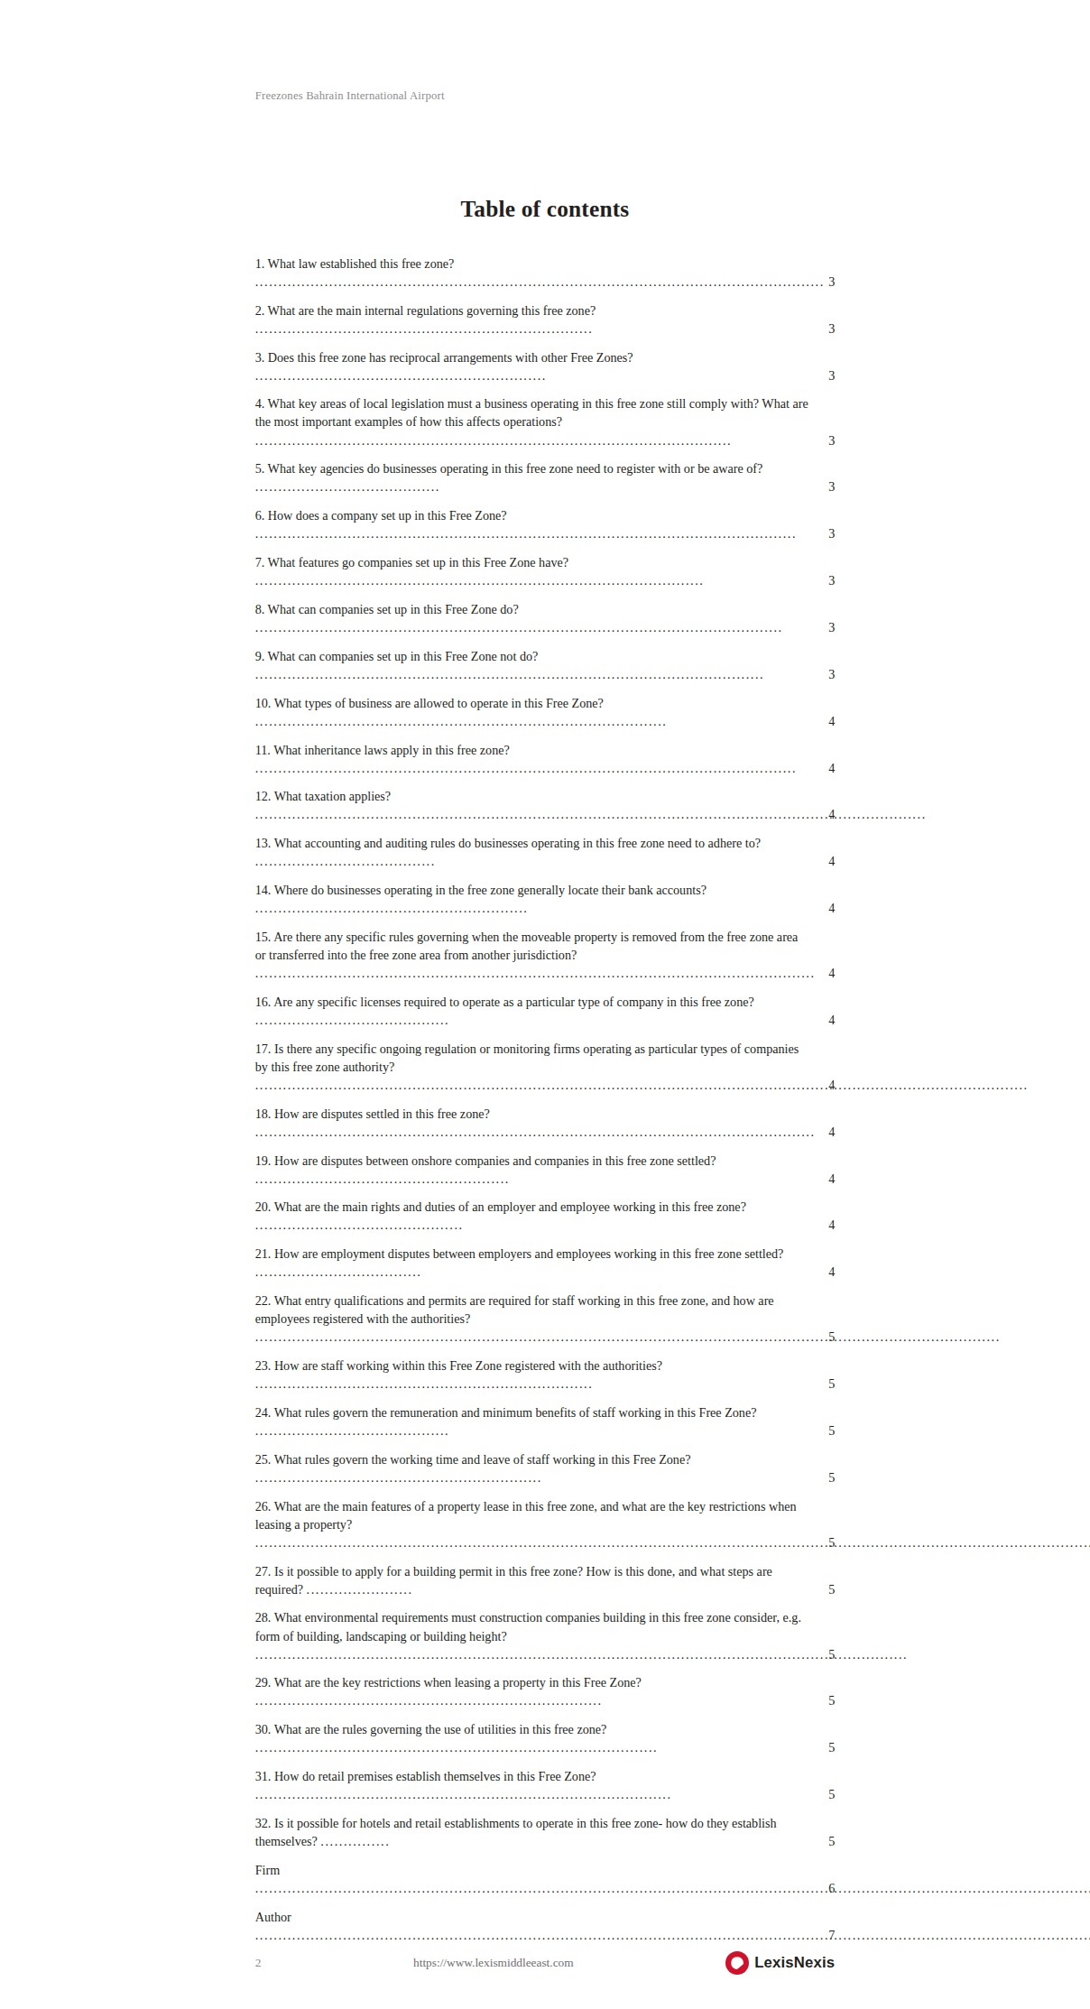Freezones Bahrain International Airport
Table of contents
1. What law established this free zone? ........................................................................................................................... 3
2. What are the main internal regulations governing this free zone? ......................................................................... 3
3. Does this free zone has reciprocal arrangements with other Free Zones? ............................................................... 3
4. What key areas of local legislation must a business operating in this free zone still comply with? What are the most important examples of how this affects operations? ....................................................................................................... 3
5. What key agencies do businesses operating in this free zone need to register with or be aware of? ........................................ 3
6. How does a company set up in this Free Zone? ..................................................................................................................... 3
7. What features go companies set up in this Free Zone have? ................................................................................................. 3
8. What can companies set up in this Free Zone do? .................................................................................................................. 3
9. What can companies set up in this Free Zone not do? .............................................................................................................. 3
10. What types of business are allowed to operate in this Free Zone? ......................................................................................... 4
11. What inheritance laws apply in this free zone? ..................................................................................................................... 4
12. What taxation applies? ................................................................................................................................................. 4
13. What accounting and auditing rules do businesses operating in this free zone need to adhere to? ....................................... 4
14. Where do businesses operating in the free zone generally locate their bank accounts? ........................................................... 4
15. Are there any specific rules governing when the moveable property is removed from the free zone area or transferred into the free zone area from another jurisdiction? ......................................................................................................................... 4
16. Are any specific licenses required to operate as a particular type of company in this free zone? .......................................... 4
17. Is there any specific ongoing regulation or monitoring firms operating as particular types of companies by this free zone authority? ....................................................................................................................................................................... 4
18. How are disputes settled in this free zone? ......................................................................................................................... 4
19. How are disputes between onshore companies and companies in this free zone settled? ....................................................... 4
20. What are the main rights and duties of an employer and employee working in this free zone? ............................................. 4
21. How are employment disputes between employers and employees working in this free zone settled? .................................... 4
22. What entry qualifications and permits are required for staff working in this free zone, and how are employees registered with the authorities? ................................................................................................................................................................. 5
23. How are staff working within this Free Zone registered with the authorities? ......................................................................... 5
24. What rules govern the remuneration and minimum benefits of staff working in this Free Zone? .......................................... 5
25. What rules govern the working time and leave of staff working in this Free Zone? .............................................................. 5
26. What are the main features of a property lease in this free zone, and what are the key restrictions when leasing a property? ....................................................................................................................................................................................... 5
27. Is it possible to apply for a building permit in this free zone? How is this done, and what steps are required? ....................... 5
28. What environmental requirements must construction companies building in this free zone consider, e.g. form of building, landscaping or building height? ............................................................................................................................................. 5
29. What are the key restrictions when leasing a property in this Free Zone? ........................................................................... 5
30. What are the rules governing the use of utilities in this free zone? ....................................................................................... 5
31. How do retail premises establish themselves in this Free Zone? .......................................................................................... 5
32. Is it possible for hotels and retail establishments to operate in this free zone- how do they establish themselves? ............... 5
Firm ......................................................................................................................................................................................... 6
Author ..................................................................................................................................................................................... 7
2
https://www.lexismiddleeast.com
LexisNexis